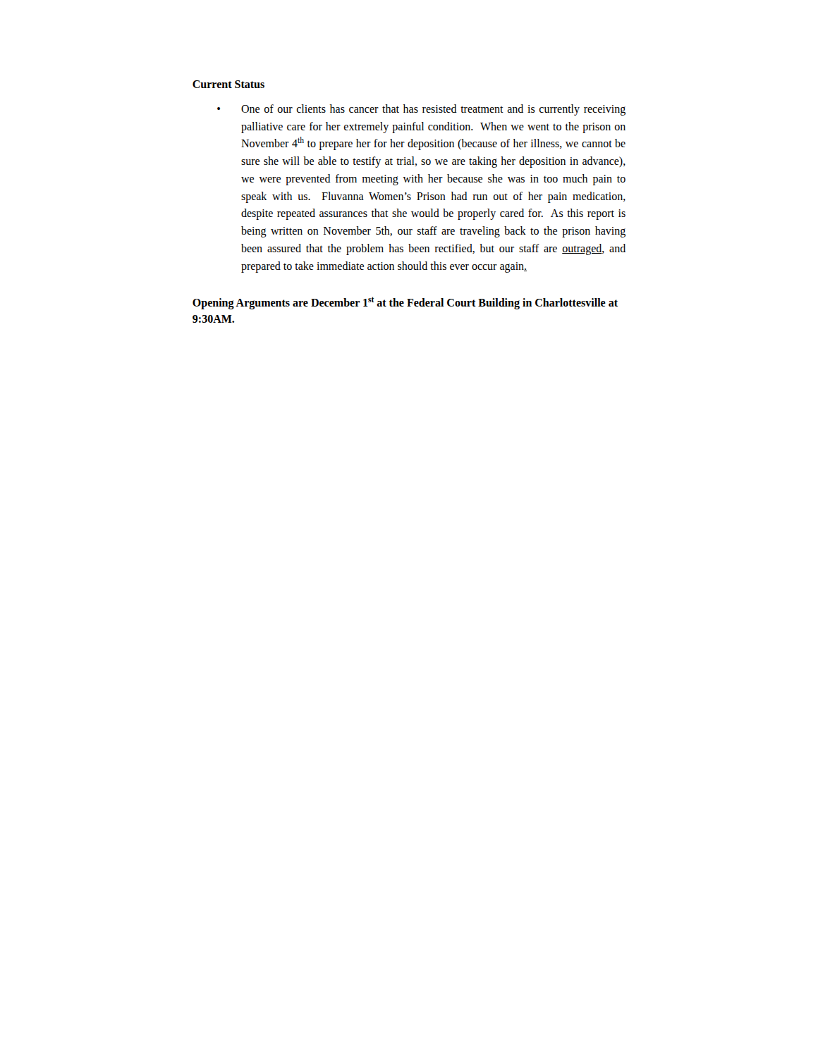Current Status
One of our clients has cancer that has resisted treatment and is currently receiving palliative care for her extremely painful condition. When we went to the prison on November 4th to prepare her for her deposition (because of her illness, we cannot be sure she will be able to testify at trial, so we are taking her deposition in advance), we were prevented from meeting with her because she was in too much pain to speak with us. Fluvanna Women’s Prison had run out of her pain medication, despite repeated assurances that she would be properly cared for. As this report is being written on November 5th, our staff are traveling back to the prison having been assured that the problem has been rectified, but our staff are outraged, and prepared to take immediate action should this ever occur again.
Opening Arguments are December 1st at the Federal Court Building in Charlottesville at 9:30AM.